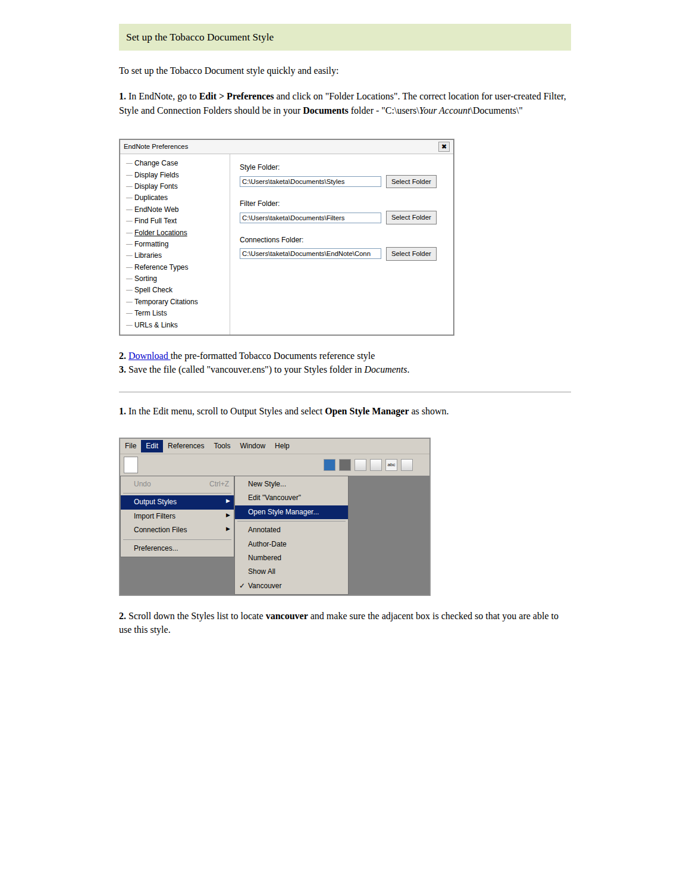Set up the Tobacco Document Style
To set up the Tobacco Document style quickly and easily:
1. In EndNote, go to Edit > Preferences and click on "Folder Locations". The correct location for user-created Filter, Style and Connection Folders should be in your Documents folder - "C:\users\Your Account\Documents\"
EndNote Preferences ✖
Change Case
Display Fields
Display Fonts
Duplicates
EndNote Web
Find Full Text
Folder Locations
Formatting
Libraries
Reference Types
Sorting
Spell Check
Temporary Citations
Term Lists
URLs & Links
Style Folder:
Select Folder
Filter Folder:
Select Folder
Connections Folder:
Select Folder
2. Download the pre-formatted Tobacco Documents reference style
3. Save the file (called "vancouver.ens") to your Styles folder in Documents.
1. In the Edit menu, scroll to Output Styles and select Open Style Manager as shown.
File Edit References Tools Window Help
abc
Undo Ctrl+Z
Output Styles
Import Filters
Connection Files
Preferences...
New Style...
Edit "Vancouver"
Open Style Manager...
Annotated
Author-Date
Numbered
Show All
Vancouver
2. Scroll down the Styles list to locate vancouver and make sure the adjacent box is checked so that you are able to use this style.